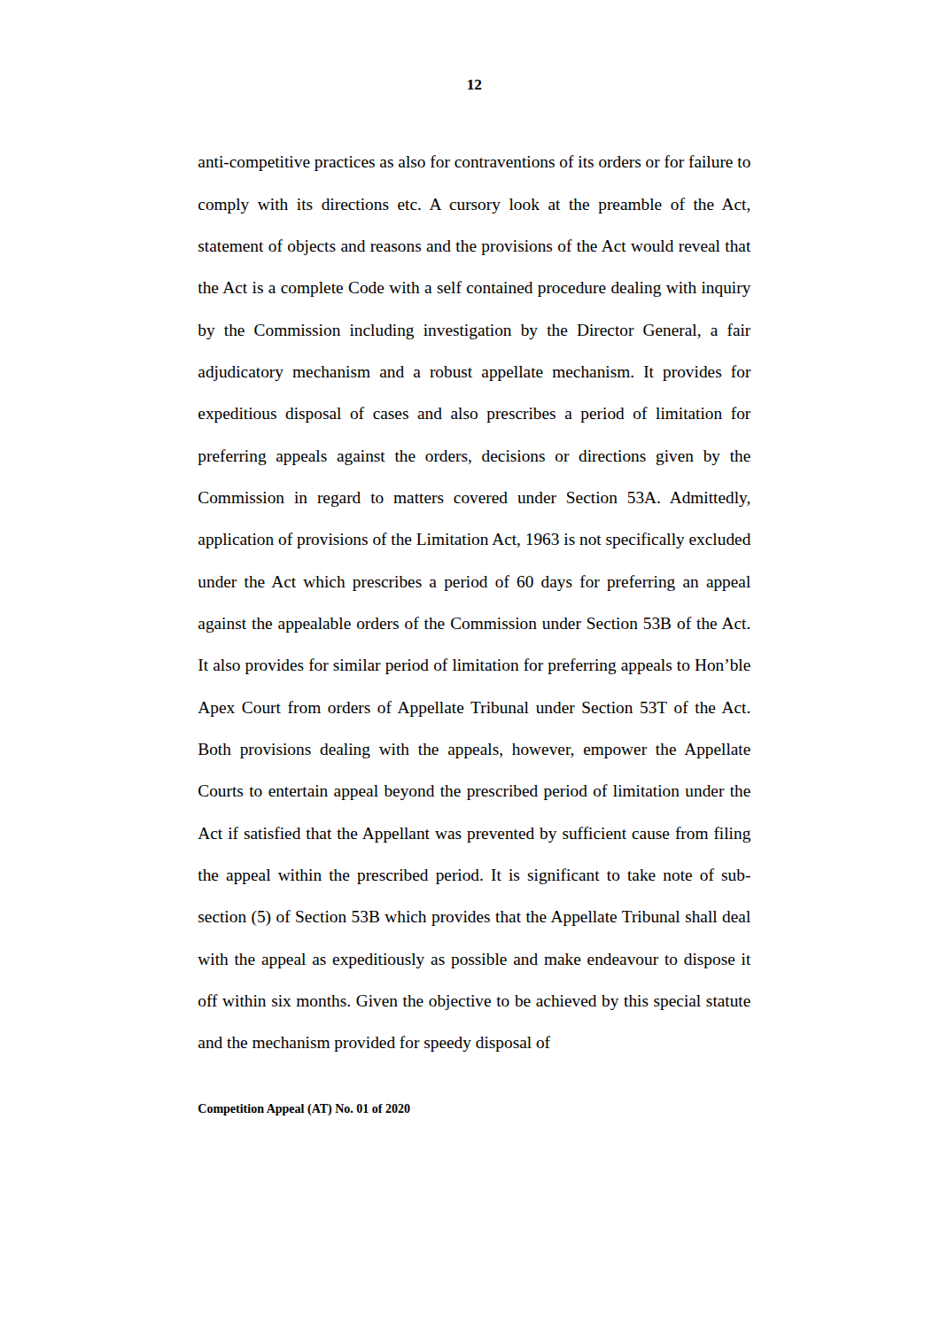12
anti-competitive practices as also for contraventions of its orders or for failure to comply with its directions etc. A cursory look at the preamble of the Act, statement of objects and reasons and the provisions of the Act would reveal that the Act is a complete Code with a self contained procedure dealing with inquiry by the Commission including investigation by the Director General, a fair adjudicatory mechanism and a robust appellate mechanism. It provides for expeditious disposal of cases and also prescribes a period of limitation for preferring appeals against the orders, decisions or directions given by the Commission in regard to matters covered under Section 53A. Admittedly, application of provisions of the Limitation Act, 1963 is not specifically excluded under the Act which prescribes a period of 60 days for preferring an appeal against the appealable orders of the Commission under Section 53B of the Act. It also provides for similar period of limitation for preferring appeals to Hon’ble Apex Court from orders of Appellate Tribunal under Section 53T of the Act. Both provisions dealing with the appeals, however, empower the Appellate Courts to entertain appeal beyond the prescribed period of limitation under the Act if satisfied that the Appellant was prevented by sufficient cause from filing the appeal within the prescribed period. It is significant to take note of sub-section (5) of Section 53B which provides that the Appellate Tribunal shall deal with the appeal as expeditiously as possible and make endeavour to dispose it off within six months. Given the objective to be achieved by this special statute and the mechanism provided for speedy disposal of
Competition Appeal (AT) No. 01 of 2020